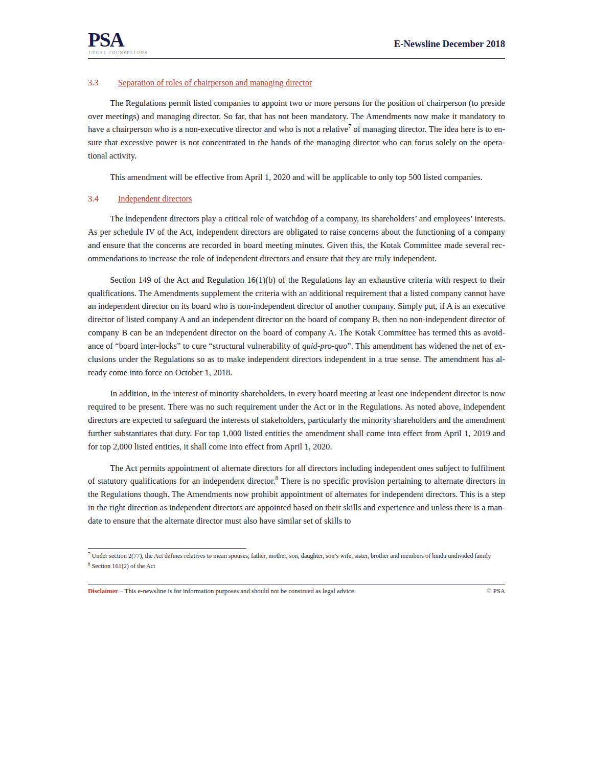PSA
Legal Counsellors
E-Newsline December 2018
3.3 Separation of roles of chairperson and managing director
The Regulations permit listed companies to appoint two or more persons for the position of chairperson (to preside over meetings) and managing director. So far, that has not been mandatory. The Amendments now make it mandatory to have a chairperson who is a non-executive director and who is not a relative7 of managing director. The idea here is to ensure that excessive power is not concentrated in the hands of the managing director who can focus solely on the operational activity.
This amendment will be effective from April 1, 2020 and will be applicable to only top 500 listed companies.
3.4 Independent directors
The independent directors play a critical role of watchdog of a company, its shareholders’ and employees’ interests. As per schedule IV of the Act, independent directors are obligated to raise concerns about the functioning of a company and ensure that the concerns are recorded in board meeting minutes. Given this, the Kotak Committee made several recommendations to increase the role of independent directors and ensure that they are truly independent.
Section 149 of the Act and Regulation 16(1)(b) of the Regulations lay an exhaustive criteria with respect to their qualifications. The Amendments supplement the criteria with an additional requirement that a listed company cannot have an independent director on its board who is non-independent director of another company. Simply put, if A is an executive director of listed company A and an independent director on the board of company B, then no non-independent director of company B can be an independent director on the board of company A. The Kotak Committee has termed this as avoidance of “board inter-locks” to cure “structural vulnerability of quid-pro-quo”. This amendment has widened the net of exclusions under the Regulations so as to make independent directors independent in a true sense. The amendment has already come into force on October 1, 2018.
In addition, in the interest of minority shareholders, in every board meeting at least one independent director is now required to be present. There was no such requirement under the Act or in the Regulations. As noted above, independent directors are expected to safeguard the interests of stakeholders, particularly the minority shareholders and the amendment further substantiates that duty. For top 1,000 listed entities the amendment shall come into effect from April 1, 2019 and for top 2,000 listed entities, it shall come into effect from April 1, 2020.
The Act permits appointment of alternate directors for all directors including independent ones subject to fulfilment of statutory qualifications for an independent director.8 There is no specific provision pertaining to alternate directors in the Regulations though. The Amendments now prohibit appointment of alternates for independent directors. This is a step in the right direction as independent directors are appointed based on their skills and experience and unless there is a mandate to ensure that the alternate director must also have similar set of skills to
7 Under section 2(77), the Act defines relatives to mean spouses, father, mother, son, daughter, son’s wife, sister, brother and members of hindu undivided family
8 Section 161(2) of the Act
Disclaimer – This e-newsline is for information purposes and should not be construed as legal advice.
© PSA